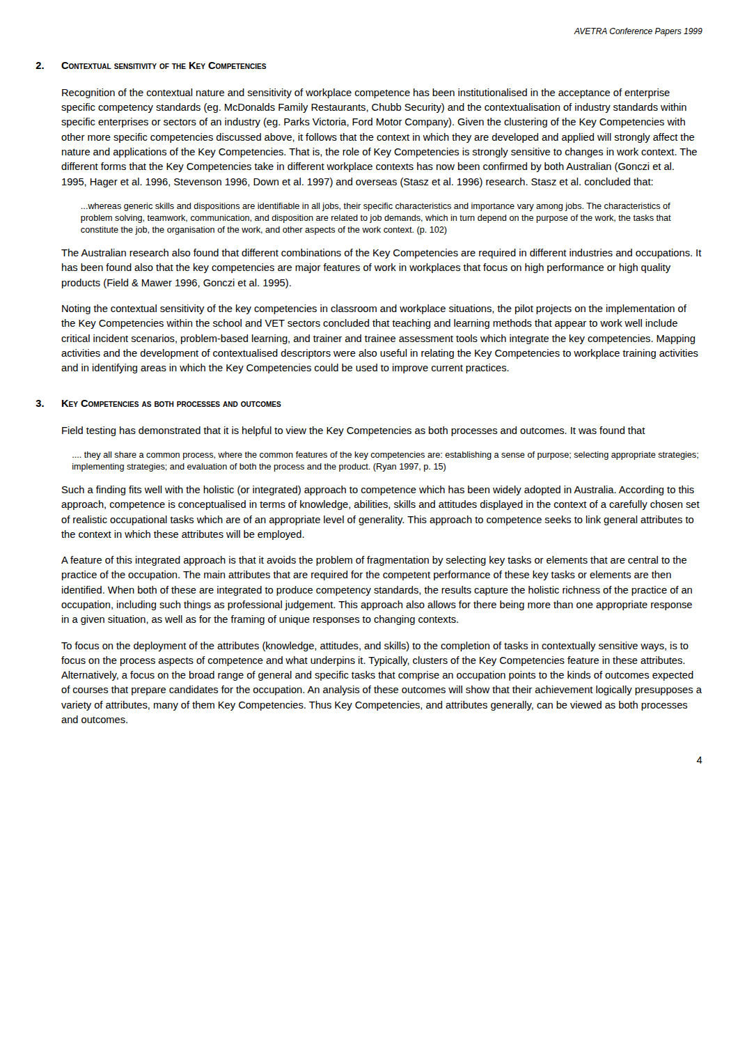AVETRA Conference Papers 1999
2. Contextual sensitivity of the Key Competencies
Recognition of the contextual nature and sensitivity of workplace competence has been institutionalised in the acceptance of enterprise specific competency standards (eg. McDonalds Family Restaurants, Chubb Security) and the contextualisation of industry standards within specific enterprises or sectors of an industry (eg. Parks Victoria, Ford Motor Company). Given the clustering of the Key Competencies with other more specific competencies discussed above, it follows that the context in which they are developed and applied will strongly affect the nature and applications of the Key Competencies. That is, the role of Key Competencies is strongly sensitive to changes in work context. The different forms that the Key Competencies take in different workplace contexts has now been confirmed by both Australian (Gonczi et al. 1995, Hager et al. 1996, Stevenson 1996, Down et al. 1997) and overseas (Stasz et al. 1996) research. Stasz et al. concluded that:
...whereas generic skills and dispositions are identifiable in all jobs, their specific characteristics and importance vary among jobs. The characteristics of problem solving, teamwork, communication, and disposition are related to job demands, which in turn depend on the purpose of the work, the tasks that constitute the job, the organisation of the work, and other aspects of the work context. (p. 102)
The Australian research also found that different combinations of the Key Competencies are required in different industries and occupations. It has been found also that the key competencies are major features of work in workplaces that focus on high performance or high quality products (Field & Mawer 1996, Gonczi et al. 1995).
Noting the contextual sensitivity of the key competencies in classroom and workplace situations, the pilot projects on the implementation of the Key Competencies within the school and VET sectors concluded that teaching and learning methods that appear to work well include critical incident scenarios, problem-based learning, and trainer and trainee assessment tools which integrate the key competencies. Mapping activities and the development of contextualised descriptors were also useful in relating the Key Competencies to workplace training activities and in identifying areas in which the Key Competencies could be used to improve current practices.
3. Key Competencies as both processes and outcomes
Field testing has demonstrated that it is helpful to view the Key Competencies as both processes and outcomes. It was found that
.... they all share a common process, where the common features of the key competencies are: establishing a sense of purpose; selecting appropriate strategies; implementing strategies; and evaluation of both the process and the product. (Ryan 1997, p. 15)
Such a finding fits well with the holistic (or integrated) approach to competence which has been widely adopted in Australia. According to this approach, competence is conceptualised in terms of knowledge, abilities, skills and attitudes displayed in the context of a carefully chosen set of realistic occupational tasks which are of an appropriate level of generality. This approach to competence seeks to link general attributes to the context in which these attributes will be employed.
A feature of this integrated approach is that it avoids the problem of fragmentation by selecting key tasks or elements that are central to the practice of the occupation. The main attributes that are required for the competent performance of these key tasks or elements are then identified. When both of these are integrated to produce competency standards, the results capture the holistic richness of the practice of an occupation, including such things as professional judgement. This approach also allows for there being more than one appropriate response in a given situation, as well as for the framing of unique responses to changing contexts.
To focus on the deployment of the attributes (knowledge, attitudes, and skills) to the completion of tasks in contextually sensitive ways, is to focus on the process aspects of competence and what underpins it. Typically, clusters of the Key Competencies feature in these attributes. Alternatively, a focus on the broad range of general and specific tasks that comprise an occupation points to the kinds of outcomes expected of courses that prepare candidates for the occupation. An analysis of these outcomes will show that their achievement logically presupposes a variety of attributes, many of them Key Competencies. Thus Key Competencies, and attributes generally, can be viewed as both processes and outcomes.
4